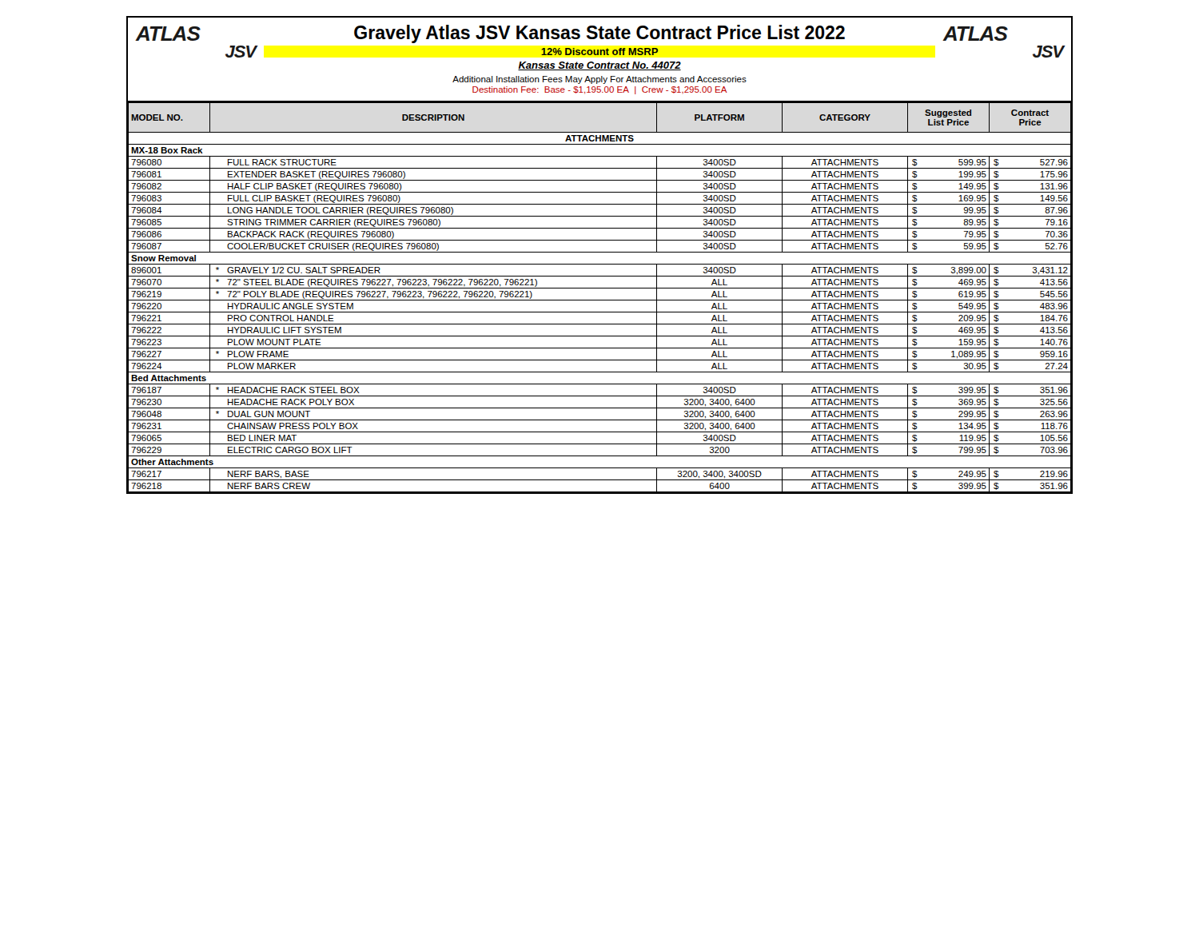ATLASJSV
ATLASJSV
Gravely Atlas JSV Kansas State Contract Price List 2022
12% Discount off MSRP
Kansas State Contract No. 44072
Additional Installation Fees May Apply For Attachments and Accessories
Destination Fee: Base - $1,195.00 EA | Crew - $1,295.00 EA
| MODEL NO. | DESCRIPTION | PLATFORM | CATEGORY | Suggested List Price | Contract Price |
| --- | --- | --- | --- | --- | --- |
| ATTACHMENTS |
| MX-18 Box Rack |
| 796080 | | FULL RACK STRUCTURE | 3400SD | ATTACHMENTS | $ 599.95 | $ 527.96 |
| 796081 | | EXTENDER BASKET (REQUIRES 796080) | 3400SD | ATTACHMENTS | $ 199.95 | $ 175.96 |
| 796082 | | HALF CLIP BASKET (REQUIRES 796080) | 3400SD | ATTACHMENTS | $ 149.95 | $ 131.96 |
| 796083 | | FULL CLIP BASKET (REQUIRES 796080) | 3400SD | ATTACHMENTS | $ 169.95 | $ 149.56 |
| 796084 | | LONG HANDLE TOOL CARRIER (REQUIRES 796080) | 3400SD | ATTACHMENTS | $ 99.95 | $ 87.96 |
| 796085 | | STRING TRIMMER CARRIER (REQUIRES 796080) | 3400SD | ATTACHMENTS | $ 89.95 | $ 79.16 |
| 796086 | | BACKPACK RACK (REQUIRES 796080) | 3400SD | ATTACHMENTS | $ 79.95 | $ 70.36 |
| 796087 | | COOLER/BUCKET CRUISER (REQUIRES 796080) | 3400SD | ATTACHMENTS | $ 59.95 | $ 52.76 |
| Snow Removal |
| 896001 | * | GRAVELY 1/2 CU. SALT SPREADER | 3400SD | ATTACHMENTS | $ 3,899.00 | $ 3,431.12 |
| 796070 | * | 72" STEEL BLADE (REQUIRES 796227, 796223, 796222, 796220, 796221) | ALL | ATTACHMENTS | $ 469.95 | $ 413.56 |
| 796219 | * | 72" POLY BLADE (REQUIRES 796227, 796223, 796222, 796220, 796221) | ALL | ATTACHMENTS | $ 619.95 | $ 545.56 |
| 796220 | | HYDRAULIC ANGLE SYSTEM | ALL | ATTACHMENTS | $ 549.95 | $ 483.96 |
| 796221 | | PRO CONTROL HANDLE | ALL | ATTACHMENTS | $ 209.95 | $ 184.76 |
| 796222 | | HYDRAULIC LIFT SYSTEM | ALL | ATTACHMENTS | $ 469.95 | $ 413.56 |
| 796223 | | PLOW MOUNT PLATE | ALL | ATTACHMENTS | $ 159.95 | $ 140.76 |
| 796227 | * | PLOW FRAME | ALL | ATTACHMENTS | $ 1,089.95 | $ 959.16 |
| 796224 | | PLOW MARKER | ALL | ATTACHMENTS | $ 30.95 | $ 27.24 |
| Bed Attachments |
| 796187 | * | HEADACHE RACK STEEL BOX | 3400SD | ATTACHMENTS | $ 399.95 | $ 351.96 |
| 796230 | | HEADACHE RACK POLY BOX | 3200, 3400, 6400 | ATTACHMENTS | $ 369.95 | $ 325.56 |
| 796048 | * | DUAL GUN MOUNT | 3200, 3400, 6400 | ATTACHMENTS | $ 299.95 | $ 263.96 |
| 796231 | | CHAINSAW PRESS POLY BOX | 3200, 3400, 6400 | ATTACHMENTS | $ 134.95 | $ 118.76 |
| 796065 | | BED LINER MAT | 3400SD | ATTACHMENTS | $ 119.95 | $ 105.56 |
| 796229 | | ELECTRIC CARGO BOX LIFT | 3200 | ATTACHMENTS | $ 799.95 | $ 703.96 |
| Other Attachments |
| 796217 | | NERF BARS, BASE | 3200, 3400, 3400SD | ATTACHMENTS | $ 249.95 | $ 219.96 |
| 796218 | | NERF BARS CREW | 6400 | ATTACHMENTS | $ 399.95 | $ 351.96 |